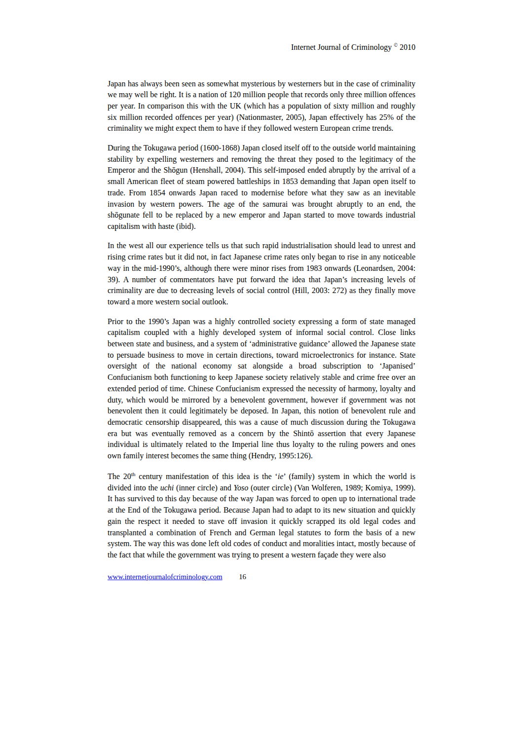Internet Journal of Criminology © 2010
Japan has always been seen as somewhat mysterious by westerners but in the case of criminality we may well be right. It is a nation of 120 million people that records only three million offences per year. In comparison this with the UK (which has a population of sixty million and roughly six million recorded offences per year) (Nationmaster, 2005), Japan effectively has 25% of the criminality we might expect them to have if they followed western European crime trends.
During the Tokugawa period (1600-1868) Japan closed itself off to the outside world maintaining stability by expelling westerners and removing the threat they posed to the legitimacy of the Emperor and the Shōgun (Henshall, 2004). This self-imposed ended abruptly by the arrival of a small American fleet of steam powered battleships in 1853 demanding that Japan open itself to trade. From 1854 onwards Japan raced to modernise before what they saw as an inevitable invasion by western powers. The age of the samurai was brought abruptly to an end, the shōgunate fell to be replaced by a new emperor and Japan started to move towards industrial capitalism with haste (ibid).
In the west all our experience tells us that such rapid industrialisation should lead to unrest and rising crime rates but it did not, in fact Japanese crime rates only began to rise in any noticeable way in the mid-1990’s, although there were minor rises from 1983 onwards (Leonardsen, 2004: 39). A number of commentators have put forward the idea that Japan’s increasing levels of criminality are due to decreasing levels of social control (Hill, 2003: 272) as they finally move toward a more western social outlook.
Prior to the 1990’s Japan was a highly controlled society expressing a form of state managed capitalism coupled with a highly developed system of informal social control. Close links between state and business, and a system of ‘administrative guidance’ allowed the Japanese state to persuade business to move in certain directions, toward microelectronics for instance. State oversight of the national economy sat alongside a broad subscription to ‘Japanised’ Confucianism both functioning to keep Japanese society relatively stable and crime free over an extended period of time. Chinese Confucianism expressed the necessity of harmony, loyalty and duty, which would be mirrored by a benevolent government, however if government was not benevolent then it could legitimately be deposed. In Japan, this notion of benevolent rule and democratic censorship disappeared, this was a cause of much discussion during the Tokugawa era but was eventually removed as a concern by the Shintō assertion that every Japanese individual is ultimately related to the Imperial line thus loyalty to the ruling powers and ones own family interest becomes the same thing (Hendry, 1995:126).
The 20th century manifestation of this idea is the ‘ie’ (family) system in which the world is divided into the uchi (inner circle) and Yoso (outer circle) (Van Wolferen, 1989; Komiya, 1999). It has survived to this day because of the way Japan was forced to open up to international trade at the End of the Tokugawa period. Because Japan had to adapt to its new situation and quickly gain the respect it needed to stave off invasion it quickly scrapped its old legal codes and transplanted a combination of French and German legal statutes to form the basis of a new system. The way this was done left old codes of conduct and moralities intact, mostly because of the fact that while the government was trying to present a western façade they were also
www.internetjournalofcriminology.com 16